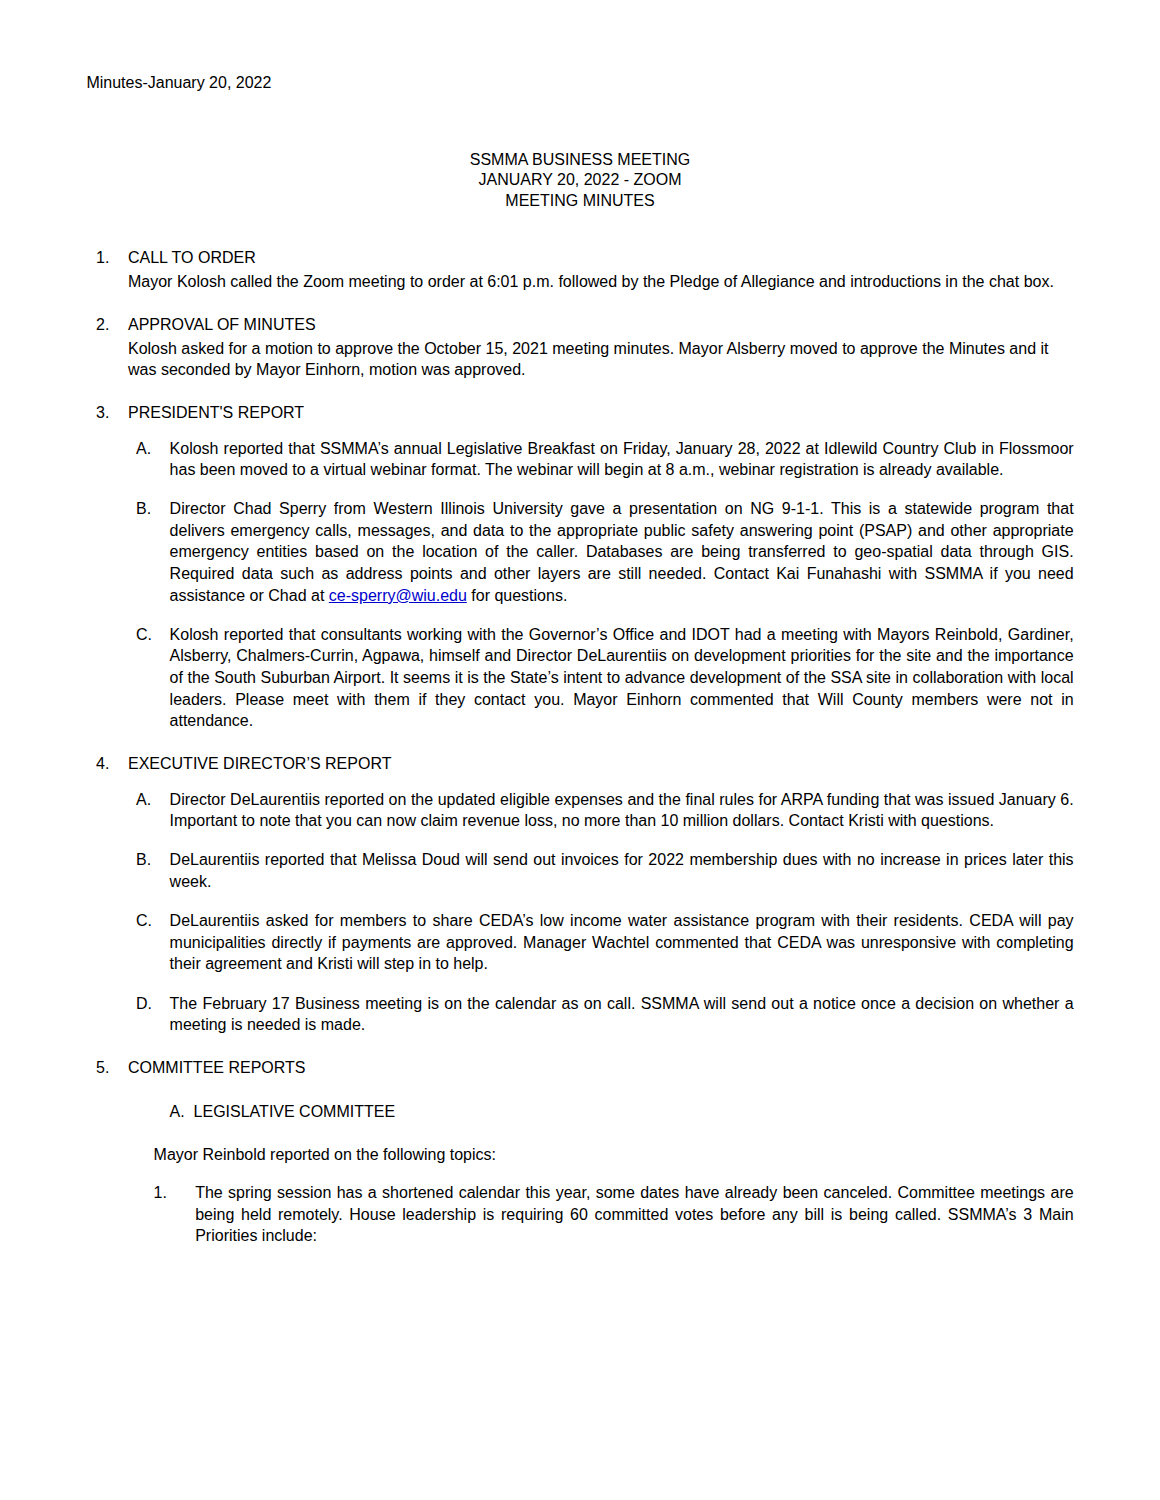Minutes-January 20, 2022
SSMMA BUSINESS MEETING
JANUARY 20, 2022 - ZOOM
MEETING MINUTES
1. CALL TO ORDER
Mayor Kolosh called the Zoom meeting to order at 6:01 p.m. followed by the Pledge of Allegiance and introductions in the chat box.
2. APPROVAL OF MINUTES
Kolosh asked for a motion to approve the October 15, 2021 meeting minutes. Mayor Alsberry moved to approve the Minutes and it was seconded by Mayor Einhorn, motion was approved.
3. PRESIDENT'S REPORT
A. Kolosh reported that SSMMA’s annual Legislative Breakfast on Friday, January 28, 2022 at Idlewild Country Club in Flossmoor has been moved to a virtual webinar format. The webinar will begin at 8 a.m., webinar registration is already available.
B. Director Chad Sperry from Western Illinois University gave a presentation on NG 9-1-1. This is a statewide program that delivers emergency calls, messages, and data to the appropriate public safety answering point (PSAP) and other appropriate emergency entities based on the location of the caller. Databases are being transferred to geo-spatial data through GIS. Required data such as address points and other layers are still needed. Contact Kai Funahashi with SSMMA if you need assistance or Chad at ce-sperry@wiu.edu for questions.
C. Kolosh reported that consultants working with the Governor’s Office and IDOT had a meeting with Mayors Reinbold, Gardiner, Alsberry, Chalmers-Currin, Agpawa, himself and Director DeLaurentiis on development priorities for the site and the importance of the South Suburban Airport. It seems it is the State’s intent to advance development of the SSA site in collaboration with local leaders. Please meet with them if they contact you. Mayor Einhorn commented that Will County members were not in attendance.
4. EXECUTIVE DIRECTOR’S REPORT
A. Director DeLaurentiis reported on the updated eligible expenses and the final rules for ARPA funding that was issued January 6. Important to note that you can now claim revenue loss, no more than 10 million dollars. Contact Kristi with questions.
B. DeLaurentiis reported that Melissa Doud will send out invoices for 2022 membership dues with no increase in prices later this week.
C. DeLaurentiis asked for members to share CEDA’s low income water assistance program with their residents. CEDA will pay municipalities directly if payments are approved. Manager Wachtel commented that CEDA was unresponsive with completing their agreement and Kristi will step in to help.
D. The February 17 Business meeting is on the calendar as on call. SSMMA will send out a notice once a decision on whether a meeting is needed is made.
5. COMMITTEE REPORTS
A. LEGISLATIVE COMMITTEE
Mayor Reinbold reported on the following topics:
1. The spring session has a shortened calendar this year, some dates have already been canceled. Committee meetings are being held remotely. House leadership is requiring 60 committed votes before any bill is being called. SSMMA’s 3 Main Priorities include: